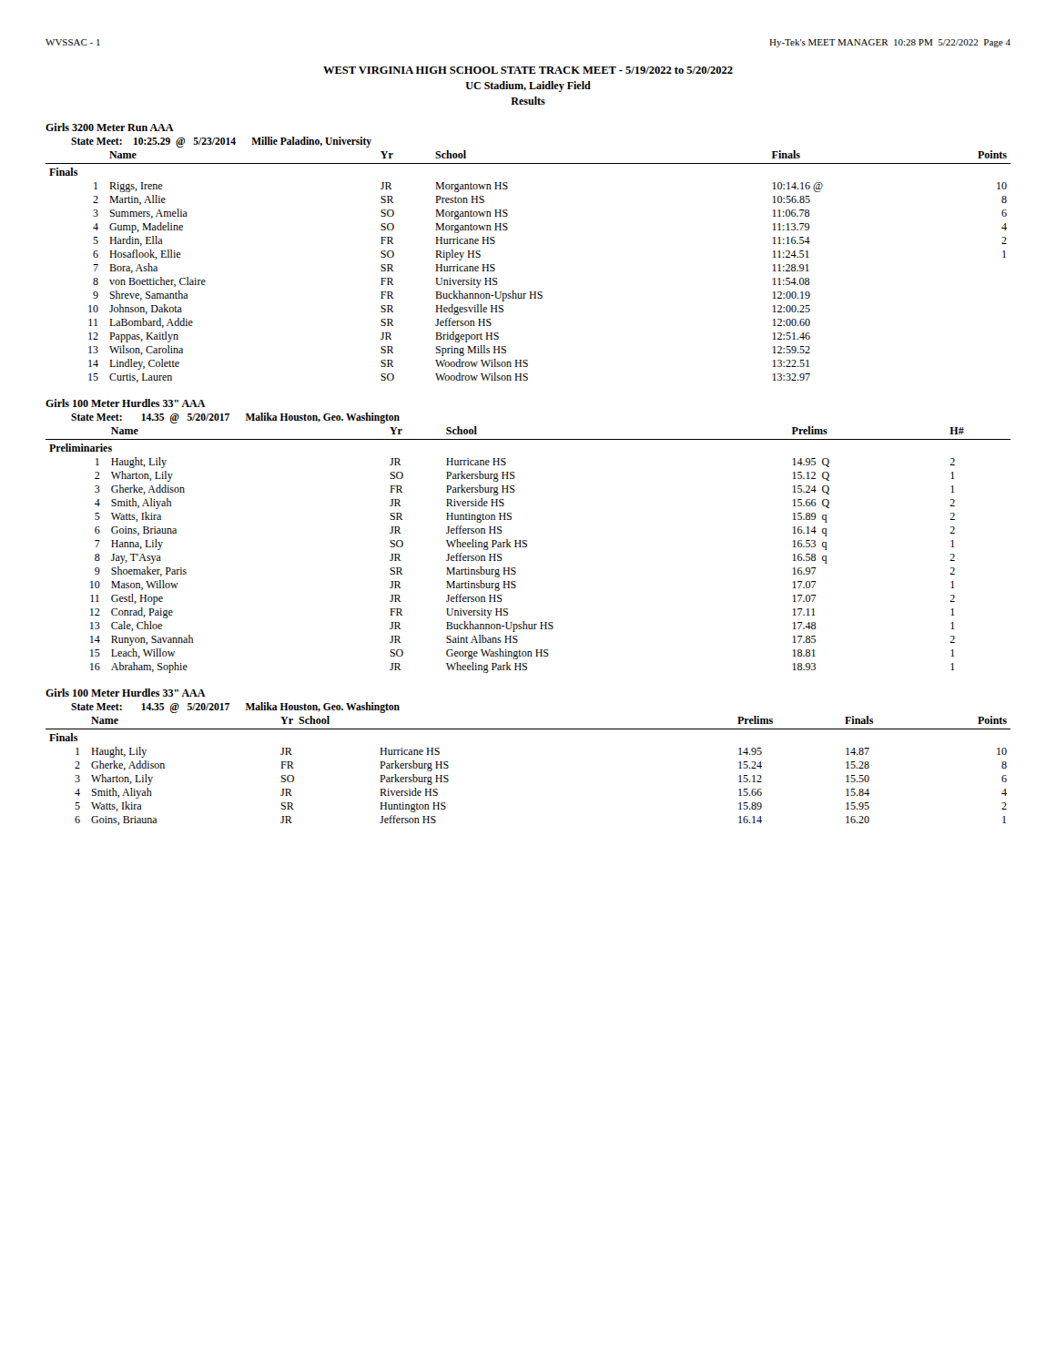WVSSAC - 1
Hy-Tek's MEET MANAGER 10:28 PM 5/22/2022 Page 4
WEST VIRGINIA HIGH SCHOOL STATE TRACK MEET - 5/19/2022 to 5/20/2022
UC Stadium, Laidley Field
Results
Girls 3200 Meter Run AAA
State Meet: 10:25.29 @ 5/23/2014 Millie Paladino, University
| | Name | Yr | School | Finals | Points |
| --- | --- | --- | --- | --- | --- |
| Finals |
| 1 | Riggs, Irene | JR | Morgantown HS | 10:14.16 @ | 10 |
| 2 | Martin, Allie | SR | Preston HS | 10:56.85 | 8 |
| 3 | Summers, Amelia | SO | Morgantown HS | 11:06.78 | 6 |
| 4 | Gump, Madeline | SO | Morgantown HS | 11:13.79 | 4 |
| 5 | Hardin, Ella | FR | Hurricane HS | 11:16.54 | 2 |
| 6 | Hosaflook, Ellie | SO | Ripley HS | 11:24.51 | 1 |
| 7 | Bora, Asha | SR | Hurricane HS | 11:28.91 | |
| 8 | von Boetticher, Claire | FR | University HS | 11:54.08 | |
| 9 | Shreve, Samantha | FR | Buckhannon-Upshur HS | 12:00.19 | |
| 10 | Johnson, Dakota | SR | Hedgesville HS | 12:00.25 | |
| 11 | LaBombard, Addie | SR | Jefferson HS | 12:00.60 | |
| 12 | Pappas, Kaitlyn | JR | Bridgeport HS | 12:51.46 | |
| 13 | Wilson, Carolina | SR | Spring Mills HS | 12:59.52 | |
| 14 | Lindley, Colette | SR | Woodrow Wilson HS | 13:22.51 | |
| 15 | Curtis, Lauren | SO | Woodrow Wilson HS | 13:32.97 | |
Girls 100 Meter Hurdles 33" AAA
State Meet: 14.35 @ 5/20/2017 Malika Houston, Geo. Washington
| | Name | Yr | School | Prelims | H# |
| --- | --- | --- | --- | --- | --- |
| Preliminaries |
| 1 | Haught, Lily | JR | Hurricane HS | 14.95 Q | 2 |
| 2 | Wharton, Lily | SO | Parkersburg HS | 15.12 Q | 1 |
| 3 | Gherke, Addison | FR | Parkersburg HS | 15.24 Q | 1 |
| 4 | Smith, Aliyah | JR | Riverside HS | 15.66 Q | 2 |
| 5 | Watts, Ikira | SR | Huntington HS | 15.89 q | 2 |
| 6 | Goins, Briauna | JR | Jefferson HS | 16.14 q | 2 |
| 7 | Hanna, Lily | SO | Wheeling Park HS | 16.53 q | 1 |
| 8 | Jay, T'Asya | JR | Jefferson HS | 16.58 q | 2 |
| 9 | Shoemaker, Paris | SR | Martinsburg HS | 16.97 | 2 |
| 10 | Mason, Willow | JR | Martinsburg HS | 17.07 | 1 |
| 11 | Gestl, Hope | JR | Jefferson HS | 17.07 | 2 |
| 12 | Conrad, Paige | FR | University HS | 17.11 | 1 |
| 13 | Cale, Chloe | JR | Buckhannon-Upshur HS | 17.48 | 1 |
| 14 | Runyon, Savannah | JR | Saint Albans HS | 17.85 | 2 |
| 15 | Leach, Willow | SO | George Washington HS | 18.81 | 1 |
| 16 | Abraham, Sophie | JR | Wheeling Park HS | 18.93 | 1 |
Girls 100 Meter Hurdles 33" AAA
State Meet: 14.35 @ 5/20/2017 Malika Houston, Geo. Washington
| | Name | Yr School | Prelims | Finals | Points |
| --- | --- | --- | --- | --- | --- |
| Finals |
| 1 | Haught, Lily | JR | Hurricane HS | 14.95 | 14.87 | 10 |
| 2 | Gherke, Addison | FR | Parkersburg HS | 15.24 | 15.28 | 8 |
| 3 | Wharton, Lily | SO | Parkersburg HS | 15.12 | 15.50 | 6 |
| 4 | Smith, Aliyah | JR | Riverside HS | 15.66 | 15.84 | 4 |
| 5 | Watts, Ikira | SR | Huntington HS | 15.89 | 15.95 | 2 |
| 6 | Goins, Briauna | JR | Jefferson HS | 16.14 | 16.20 | 1 |